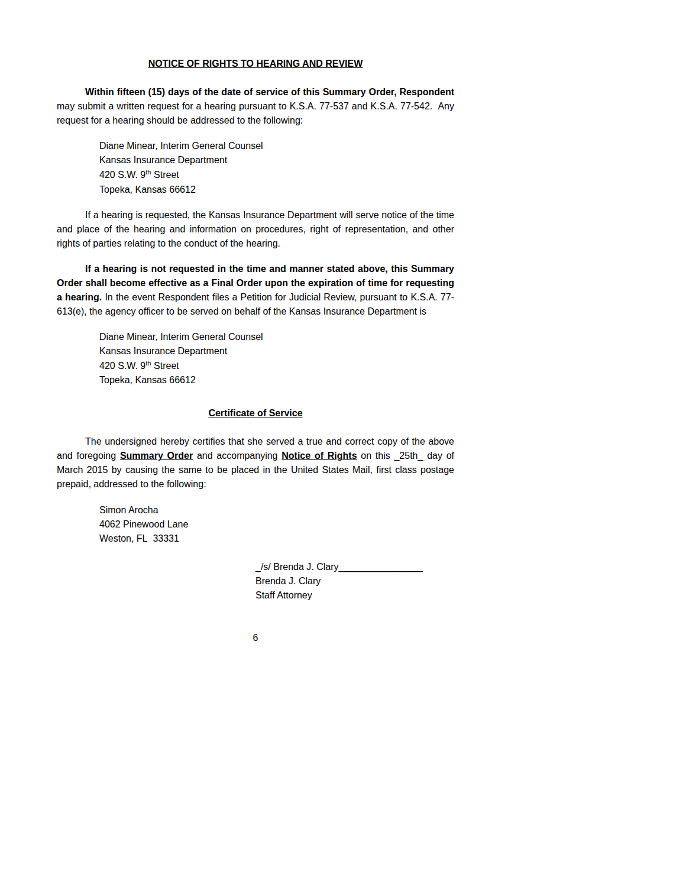NOTICE OF RIGHTS TO HEARING AND REVIEW
Within fifteen (15) days of the date of service of this Summary Order, Respondent may submit a written request for a hearing pursuant to K.S.A. 77-537 and K.S.A. 77-542. Any request for a hearing should be addressed to the following:
Diane Minear, Interim General Counsel
Kansas Insurance Department
420 S.W. 9th Street
Topeka, Kansas 66612
If a hearing is requested, the Kansas Insurance Department will serve notice of the time and place of the hearing and information on procedures, right of representation, and other rights of parties relating to the conduct of the hearing.
If a hearing is not requested in the time and manner stated above, this Summary Order shall become effective as a Final Order upon the expiration of time for requesting a hearing. In the event Respondent files a Petition for Judicial Review, pursuant to K.S.A. 77-613(e), the agency officer to be served on behalf of the Kansas Insurance Department is
Diane Minear, Interim General Counsel
Kansas Insurance Department
420 S.W. 9th Street
Topeka, Kansas 66612
Certificate of Service
The undersigned hereby certifies that she served a true and correct copy of the above and foregoing Summary Order and accompanying Notice of Rights on this _25th_ day of March 2015 by causing the same to be placed in the United States Mail, first class postage prepaid, addressed to the following:
Simon Arocha
4062 Pinewood Lane
Weston, FL 33331
_/s/ Brenda J. Clary________________
Brenda J. Clary
Staff Attorney
6